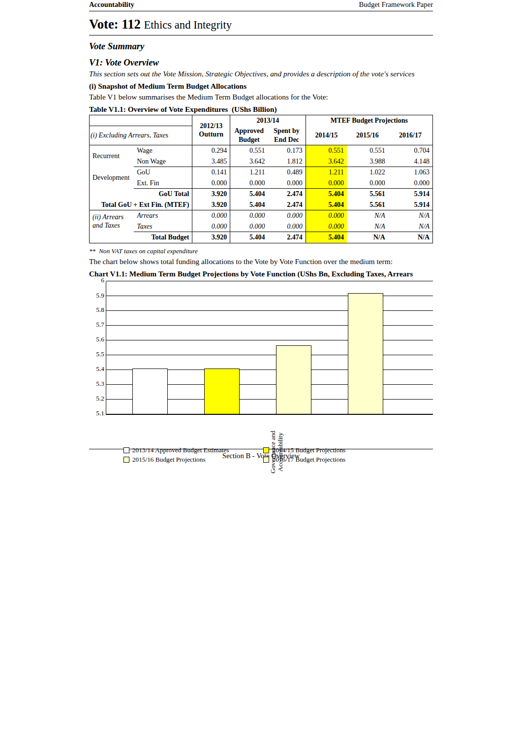Accountability
Budget Framework Paper
Vote: 112 Ethics and Integrity
Vote Summary
V1: Vote Overview
This section sets out the Vote Mission, Strategic Objectives, and provides a description of the vote's services
(i) Snapshot of Medium Term Budget Allocations
Table V1 below summarises the Medium Term Budget allocations for the Vote:
Table V1.1: Overview of Vote Expenditures (UShs Billion)
| | 2012/13 Outturn | 2013/14 | MTEF Budget Projections |
| (i) Excluding Arrears, Taxes | Approved Budget | Spent by End Dec | 2014/15 | 2015/16 | 2016/17 |
| Recurrent | Wage | 0.294 | 0.551 | 0.173 | 0.551 | 0.551 | 0.704 |
| Non Wage | 3.485 | 3.642 | 1.812 | 3.642 | 3.988 | 4.148 |
| Development | GoU | 0.141 | 1.211 | 0.489 | 1.211 | 1.022 | 1.063 |
| Ext. Fin | 0.000 | 0.000 | 0.000 | 0.000 | 0.000 | 0.000 |
| GoU Total | 3.920 | 5.404 | 2.474 | 5.404 | 5.561 | 5.914 |
| Total GoU + Ext Fin. (MTEF) | 3.920 | 5.404 | 2.474 | 5.404 | 5.561 | 5.914 |
| (ii) Arrears and Taxes | Arrears | 0.000 | 0.000 | 0.000 | 0.000 | N/A | N/A |
| Taxes | 0.000 | 0.000 | 0.000 | 0.000 | N/A | N/A |
| Total Budget | 3.920 | 5.404 | 2.474 | 5.404 | N/A | N/A |
** Non VAT taxes on capital expenditure
The chart below shows total funding allocations to the Vote by Vote Function over the medium term:
Chart V1.1: Medium Term Budget Projections by Vote Function (UShs Bn, Excluding Taxes, Arrears
5.1
5.2
5.3
5.4
5.5
5.6
5.7
5.8
5.9
6
Governance and
Accountability
2013/14 Approved Budget Estimates
2014/15 Budget Projections
2015/16 Budget Projections
2016/17 Budget Projections
Section B - Vote Overview